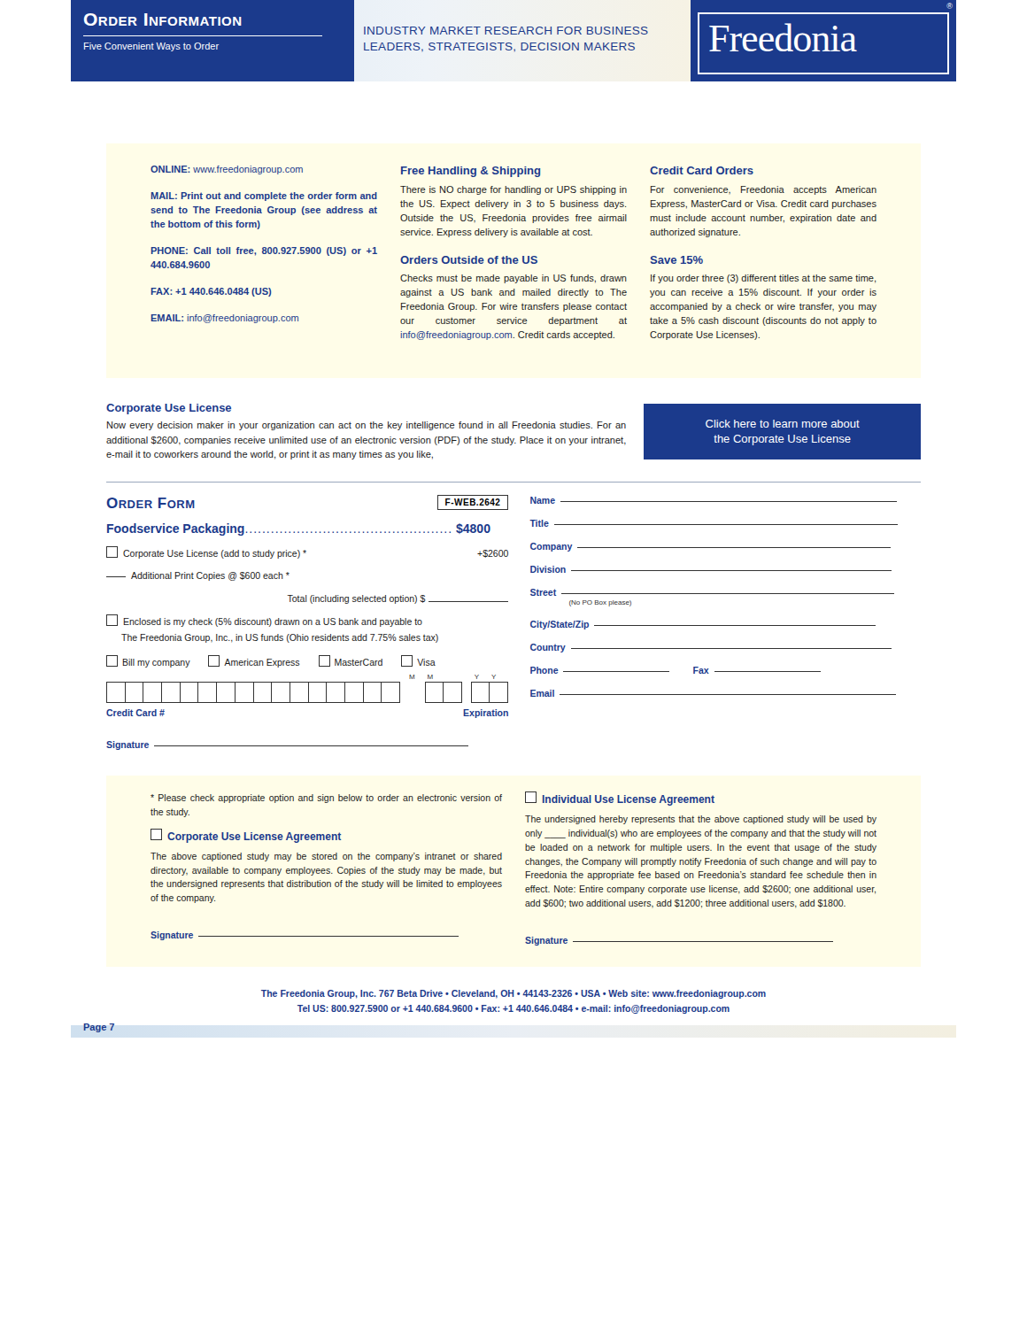ORDER INFORMATION
Five Convenient Ways to Order
INDUSTRY MARKET RESEARCH FOR BUSINESS
LEADERS, STRATEGISTS, DECISION MAKERS
®
Freedonia
ONLINE: www.freedoniagroup.com
MAIL: Print out and complete the order form and send to The Freedonia Group (see address at the bottom of this form)
PHONE: Call toll free, 800.927.5900 (US) or +1 440.684.9600
FAX: +1 440.646.0484 (US)
EMAIL: info@freedoniagroup.com
Free Handling & Shipping
There is NO charge for handling or UPS shipping in the US. Expect delivery in 3 to 5 business days. Outside the US, Freedonia provides free airmail service. Express delivery is available at cost.
Orders Outside of the US
Checks must be made payable in US funds, drawn against a US bank and mailed directly to The Freedonia Group. For wire transfers please contact our customer service department at info@freedoniagroup.com. Credit cards accepted.
Credit Card Orders
For convenience, Freedonia accepts American Express, MasterCard or Visa. Credit card purchases must include account number, expiration date and authorized signature.
Save 15%
If you order three (3) different titles at the same time, you can receive a 15% discount. If your order is accompanied by a check or wire transfer, you may take a 5% cash discount (discounts do not apply to Corporate Use Licenses).
Corporate Use License
Now every decision maker in your organization can act on the key intelligence found in all Freedonia studies. For an additional $2600, companies receive unlimited use of an electronic version (PDF) of the study. Place it on your intranet, e-mail it to coworkers around the world, or print it as many times as you like,
Click here to learn more about
the Corporate Use License
F-WEB.2642
ORDER FORM
Foodservice Packaging................................................ $4800
Corporate Use License (add to study price) * +$2600
Additional Print Copies @ $600 each *
Total (including selected option) $
Enclosed is my check (5% discount) drawn on a US bank and payable to
The Freedonia Group, Inc., in US funds (Ohio residents add 7.75% sales tax)
Bill my company American Express MasterCard Visa
MM YY
Credit Card # Expiration
Signature
Name
Title
Company
Division
Street (No PO Box please)
City/State/Zip
Country
Phone Fax
Email
* Please check appropriate option and sign below to order an electronic version of the study.
Corporate Use License Agreement
The above captioned study may be stored on the company’s intranet or shared directory, available to company employees. Copies of the study may be made, but the undersigned represents that distribution of the study will be limited to employees of the company.
Signature
Individual Use License Agreement
The undersigned hereby represents that the above captioned study will be used by only ____ individual(s) who are employees of the company and that the study will not be loaded on a network for multiple users. In the event that usage of the study changes, the Company will promptly notify Freedonia of such change and will pay to Freedonia the appropriate fee based on Freedonia’s standard fee schedule then in effect. Note: Entire company corporate use license, add $2600; one additional user, add $600; two additional users, add $1200; three additional users, add $1800.
Signature
The Freedonia Group, Inc. 767 Beta Drive • Cleveland, OH • 44143-2326 • USA • Web site: www.freedoniagroup.com
Tel US: 800.927.5900 or +1 440.684.9600 • Fax: +1 440.646.0484 • e-mail: info@freedoniagroup.com
Page 7